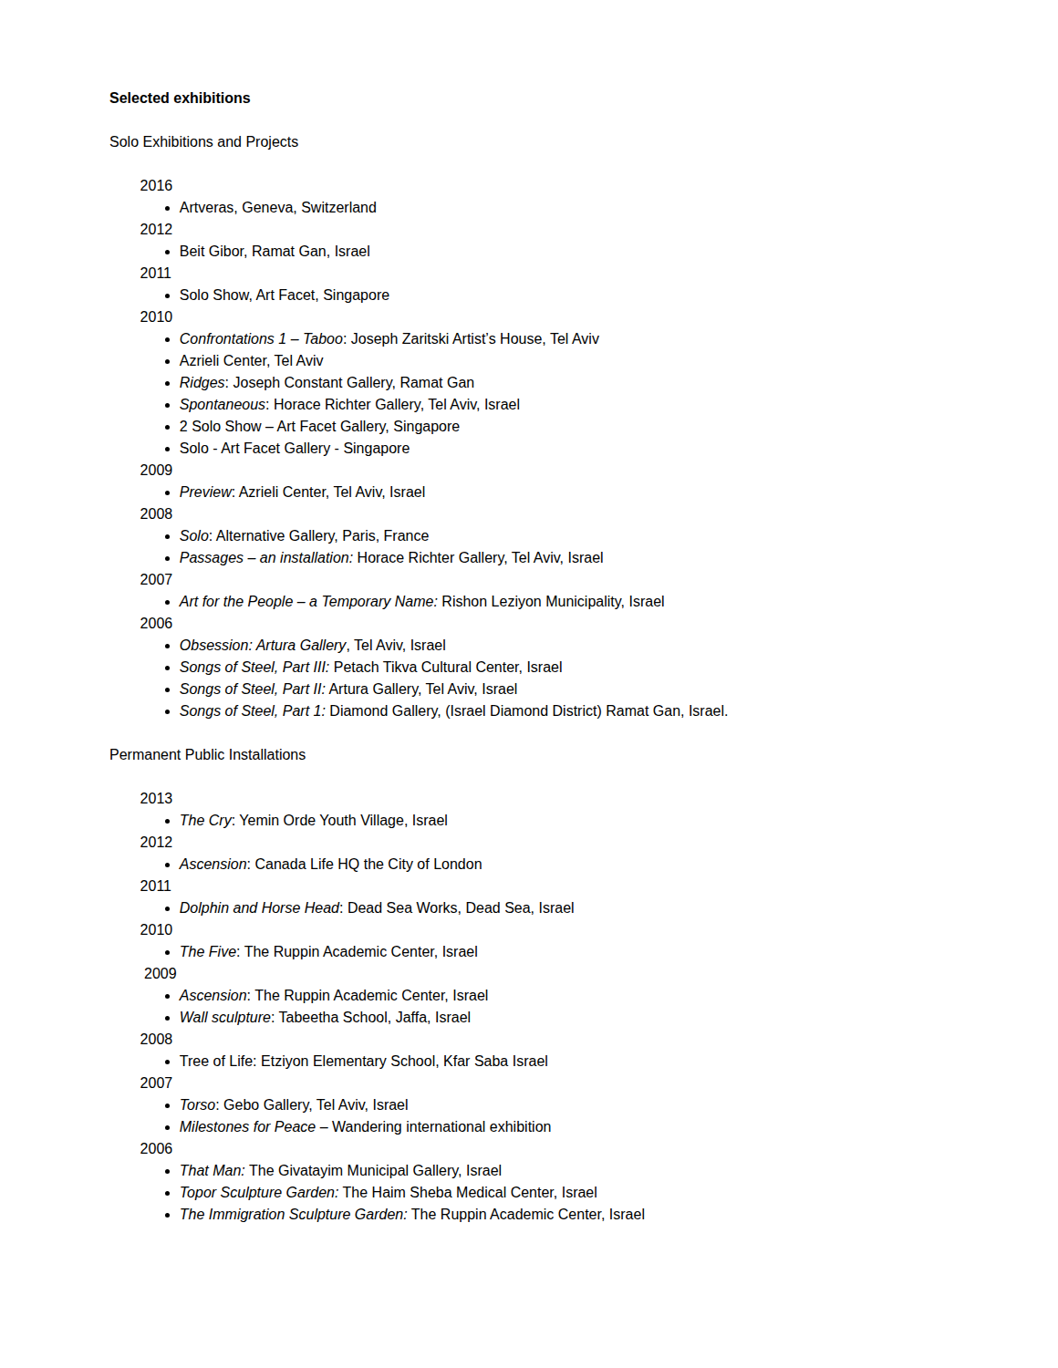Selected exhibitions
Solo Exhibitions and Projects
2016
Artveras, Geneva, Switzerland
2012
Beit Gibor, Ramat Gan, Israel
2011
Solo Show, Art Facet, Singapore
2010
Confrontations 1 – Taboo: Joseph Zaritski Artist’s House, Tel Aviv
Azrieli Center, Tel Aviv
Ridges: Joseph Constant Gallery, Ramat Gan
Spontaneous: Horace Richter Gallery, Tel Aviv, Israel
2 Solo Show – Art Facet Gallery, Singapore
Solo - Art Facet Gallery - Singapore
2009
Preview: Azrieli Center, Tel Aviv, Israel
2008
Solo: Alternative Gallery, Paris, France
Passages – an installation: Horace Richter Gallery, Tel Aviv, Israel
2007
Art for the People – a Temporary Name: Rishon Leziyon Municipality, Israel
2006
Obsession: Artura Gallery, Tel Aviv, Israel
Songs of Steel, Part III: Petach Tikva Cultural Center, Israel
Songs of Steel, Part II: Artura Gallery, Tel Aviv, Israel
Songs of Steel, Part 1: Diamond Gallery, (Israel Diamond District) Ramat Gan, Israel.
Permanent Public Installations
2013
The Cry: Yemin Orde Youth Village, Israel
2012
Ascension: Canada Life HQ the City of London
2011
Dolphin and Horse Head: Dead Sea Works, Dead Sea, Israel
2010
The Five: The Ruppin Academic Center, Israel
2009
Ascension: The Ruppin Academic Center, Israel
Wall sculpture: Tabeetha School, Jaffa, Israel
2008
Tree of Life: Etziyon Elementary School, Kfar Saba Israel
2007
Torso: Gebo Gallery, Tel Aviv, Israel
Milestones for Peace – Wandering international exhibition
2006
That Man: The Givatayim Municipal Gallery, Israel
Topor Sculpture Garden: The Haim Sheba Medical Center, Israel
The Immigration Sculpture Garden: The Ruppin Academic Center, Israel